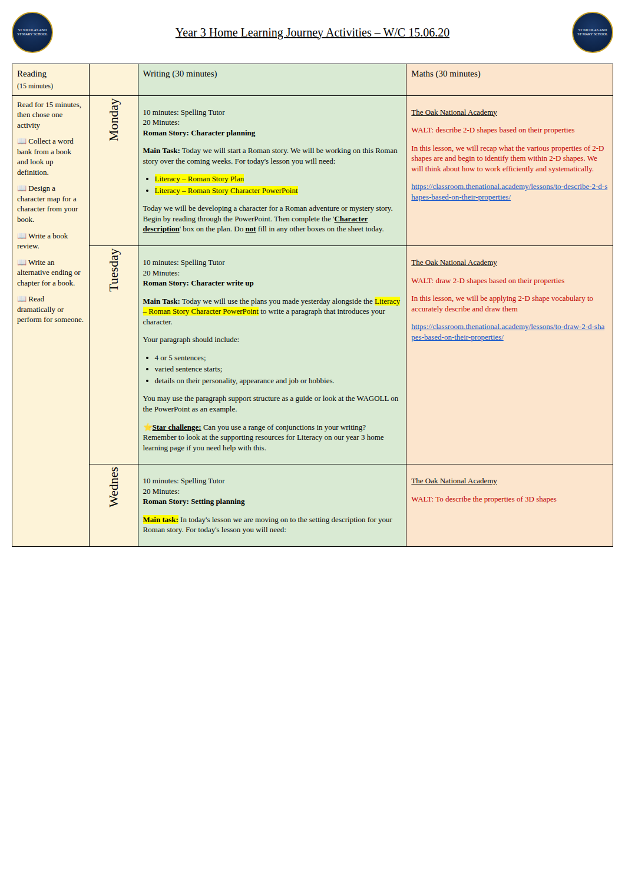ST NICOLAS AND ST MARY SCHOOL
Year 3 Home Learning Journey Activities – W/C 15.06.20
ST NICOLAS AND ST MARY SCHOOL
| Reading (15 minutes) | | Writing (30 minutes) | Maths (30 minutes) |
| --- | --- | --- | --- |
| Read for 15 minutes, then chose one activity Collect a word bank from a book and look up definition. Design a character map for a character from your book. Write a book review. Write an alternative ending or chapter for a book. Read dramatically or perform for someone. | Monday | 10 minutes: Spelling Tutor 20 Minutes: Roman Story: Character planning Main Task: Today we will start a Roman story. We will be working on this Roman story over the coming weeks. For today's lesson you will need: Literacy – Roman Story Plan Literacy – Roman Story Character PowerPoint Today we will be developing a character for a Roman adventure or mystery story. Begin by reading through the PowerPoint. Then complete the ' Character description ' box on the plan. Do not fill in any other boxes on the sheet today. | The Oak National Academy WALT: describe 2-D shapes based on their properties In this lesson, we will recap what the various properties of 2-D shapes are and begin to identify them within 2-D shapes. We will think about how to work efficiently and systematically. https://classroom.thenational.academy/lessons/to-describe-2-d-shapes-based-on-their-properties/ |
| Tuesday | 10 minutes: Spelling Tutor 20 Minutes: Roman Story: Character write up Main Task: Today we will use the plans you made yesterday alongside the Literacy – Roman Story Character PowerPoint to write a paragraph that introduces your character. Your paragraph should include: 4 or 5 sentences; varied sentence starts; details on their personality, appearance and job or hobbies. You may use the paragraph support structure as a guide or look at the WAGOLL on the PowerPoint as an example. Star challenge: Can you use a range of conjunctions in your writing? Remember to look at the supporting resources for Literacy on our year 3 home learning page if you need help with this. | The Oak National Academy WALT: draw 2-D shapes based on their properties In this lesson, we will be applying 2-D shape vocabulary to accurately describe and draw them https://classroom.thenational.academy/lessons/to-draw-2-d-shapes-based-on-their-properties/ |
| Wednes | 10 minutes: Spelling Tutor 20 Minutes: Roman Story: Setting planning Main task: In today's lesson we are moving on to the setting description for your Roman story. For today's lesson you will need: | The Oak National Academy WALT: To describe the properties of 3D shapes |